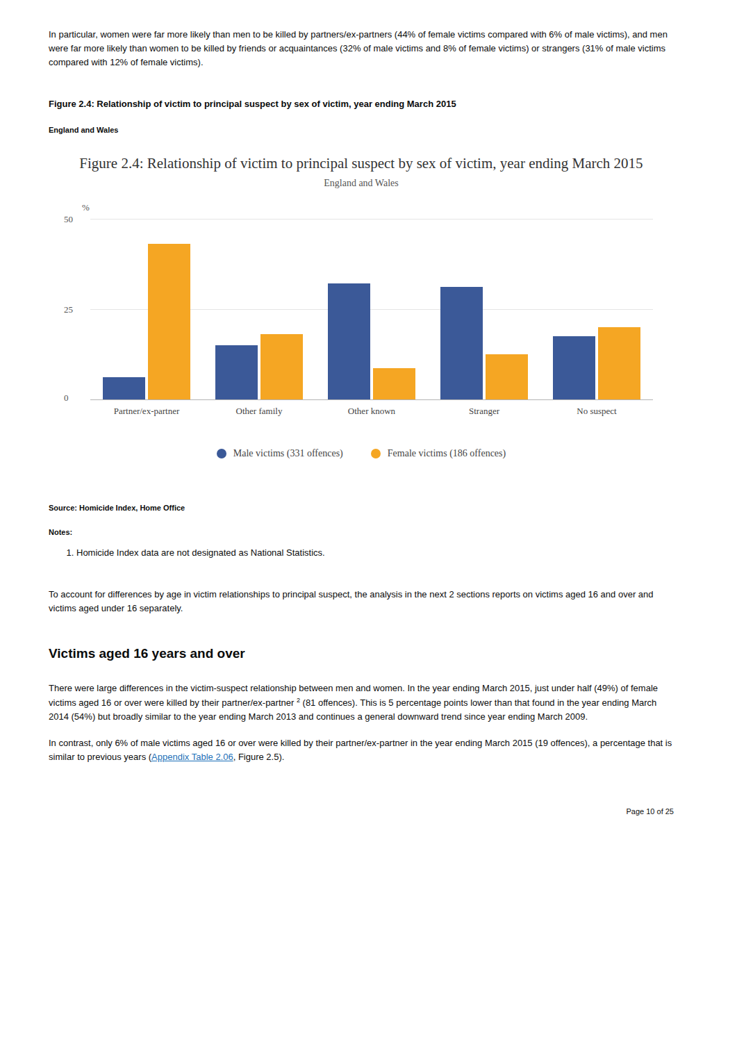In particular, women were far more likely than men to be killed by partners/ex-partners (44% of female victims compared with 6% of male victims), and men were far more likely than women to be killed by friends or acquaintances (32% of male victims and 8% of female victims) or strangers (31% of male victims compared with 12% of female victims).
Figure 2.4: Relationship of victim to principal suspect by sex of victim, year ending March 2015
England and Wales
Figure 2.4: Relationship of victim to principal suspect by sex of victim, year ending March 2015
England and Wales
% 50 25 0
Partner/ex-partner Other family Other known Stranger No suspect
Male victims (331 offences) Female victims (186 offences)
Source: Homicide Index, Home Office
Notes:
Homicide Index data are not designated as National Statistics.
To account for differences by age in victim relationships to principal suspect, the analysis in the next 2 sections reports on victims aged 16 and over and victims aged under 16 separately.
Victims aged 16 years and over
There were large differences in the victim-suspect relationship between men and women. In the year ending March 2015, just under half (49%) of female victims aged 16 or over were killed by their partner/ex-partner 2 (81 offences). This is 5 percentage points lower than that found in the year ending March 2014 (54%) but broadly similar to the year ending March 2013 and continues a general downward trend since year ending March 2009.
In contrast, only 6% of male victims aged 16 or over were killed by their partner/ex-partner in the year ending March 2015 (19 offences), a percentage that is similar to previous years (Appendix Table 2.06, Figure 2.5).
Page 10 of 25